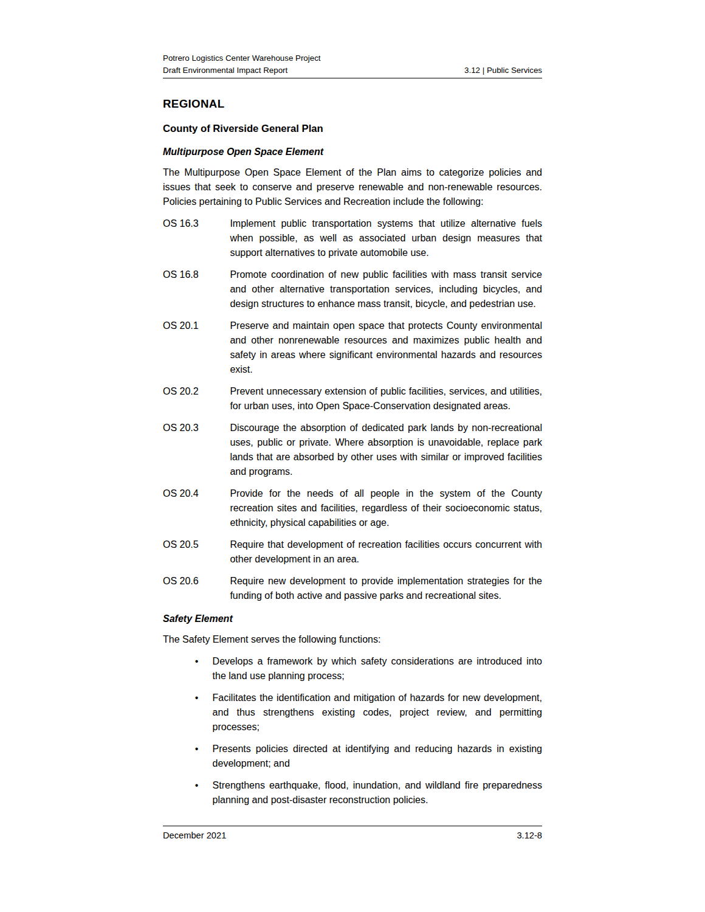Potrero Logistics Center Warehouse Project
Draft Environmental Impact Report
3.12 | Public Services
REGIONAL
County of Riverside General Plan
Multipurpose Open Space Element
The Multipurpose Open Space Element of the Plan aims to categorize policies and issues that seek to conserve and preserve renewable and non-renewable resources. Policies pertaining to Public Services and Recreation include the following:
OS 16.3
Implement public transportation systems that utilize alternative fuels when possible, as well as associated urban design measures that support alternatives to private automobile use.
OS 16.8
Promote coordination of new public facilities with mass transit service and other alternative transportation services, including bicycles, and design structures to enhance mass transit, bicycle, and pedestrian use.
OS 20.1
Preserve and maintain open space that protects County environmental and other nonrenewable resources and maximizes public health and safety in areas where significant environmental hazards and resources exist.
OS 20.2
Prevent unnecessary extension of public facilities, services, and utilities, for urban uses, into Open Space-Conservation designated areas.
OS 20.3
Discourage the absorption of dedicated park lands by non-recreational uses, public or private. Where absorption is unavoidable, replace park lands that are absorbed by other uses with similar or improved facilities and programs.
OS 20.4
Provide for the needs of all people in the system of the County recreation sites and facilities, regardless of their socioeconomic status, ethnicity, physical capabilities or age.
OS 20.5
Require that development of recreation facilities occurs concurrent with other development in an area.
OS 20.6
Require new development to provide implementation strategies for the funding of both active and passive parks and recreational sites.
Safety Element
The Safety Element serves the following functions:
Develops a framework by which safety considerations are introduced into the land use planning process;
Facilitates the identification and mitigation of hazards for new development, and thus strengthens existing codes, project review, and permitting processes;
Presents policies directed at identifying and reducing hazards in existing development; and
Strengthens earthquake, flood, inundation, and wildland fire preparedness planning and post-disaster reconstruction policies.
December 2021
3.12-8